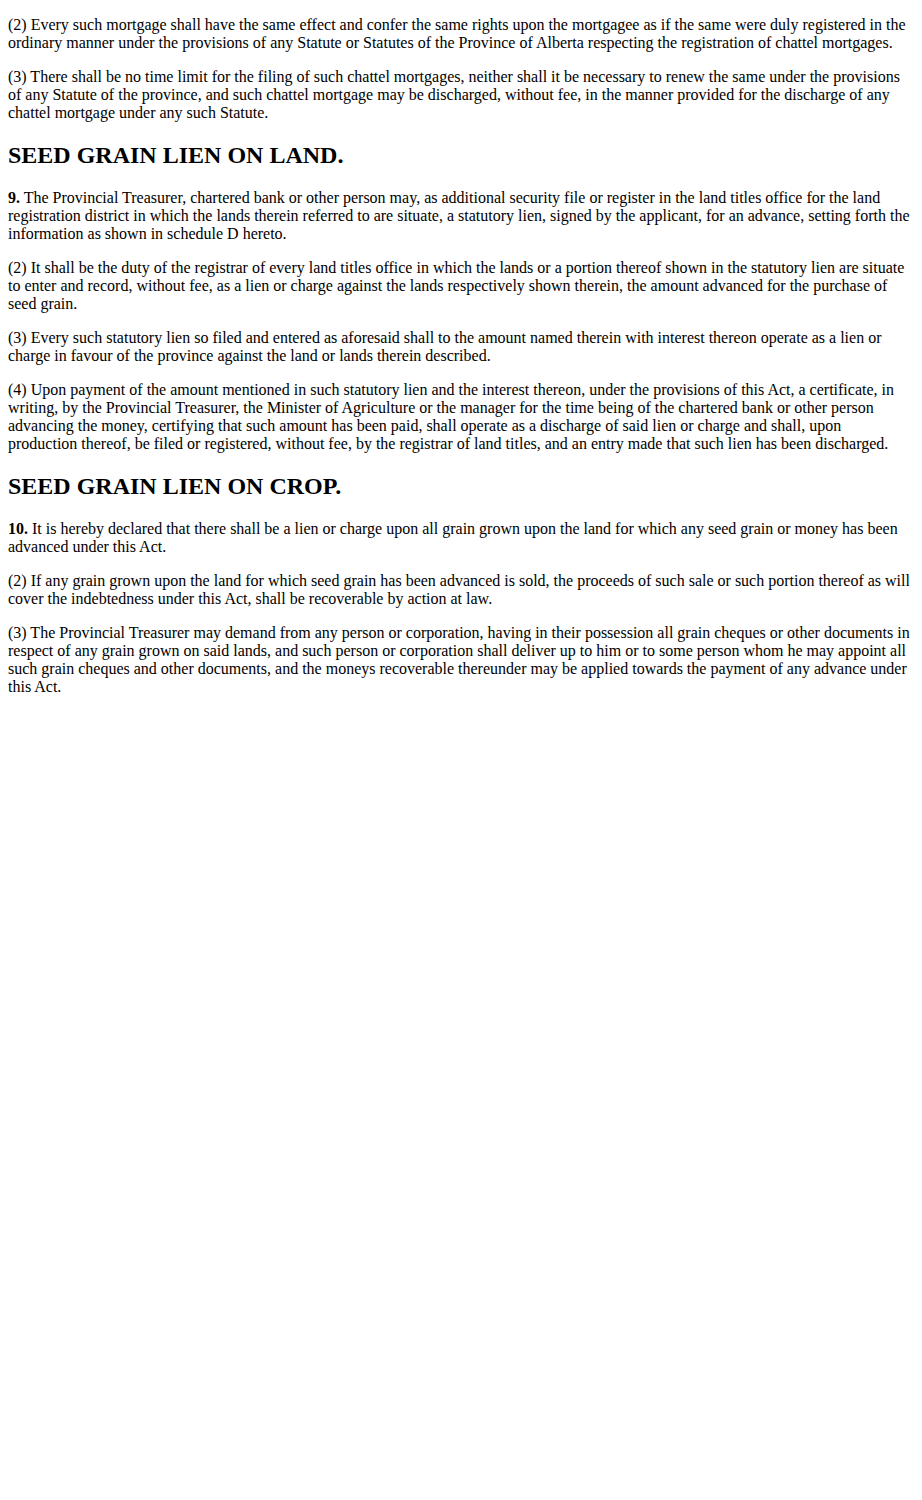(2) Every such mortgage shall have the same effect and confer the same rights upon the mortgagee as if the same were duly registered in the ordinary manner under the provisions of any Statute or Statutes of the Province of Alberta respecting the registration of chattel mortgages.
(3) There shall be no time limit for the filing of such chattel mortgages, neither shall it be necessary to renew the same under the provisions of any Statute of the province, and such chattel mortgage may be discharged, without fee, in the manner provided for the discharge of any chattel mortgage under any such Statute.
SEED GRAIN LIEN ON LAND.
9. The Provincial Treasurer, chartered bank or other person may, as additional security file or register in the land titles office for the land registration district in which the lands therein referred to are situate, a statutory lien, signed by the applicant, for an advance, setting forth the information as shown in schedule D hereto.
(2) It shall be the duty of the registrar of every land titles office in which the lands or a portion thereof shown in the statutory lien are situate to enter and record, without fee, as a lien or charge against the lands respectively shown therein, the amount advanced for the purchase of seed grain.
(3) Every such statutory lien so filed and entered as aforesaid shall to the amount named therein with interest thereon operate as a lien or charge in favour of the province against the land or lands therein described.
(4) Upon payment of the amount mentioned in such statutory lien and the interest thereon, under the provisions of this Act, a certificate, in writing, by the Provincial Treasurer, the Minister of Agriculture or the manager for the time being of the chartered bank or other person advancing the money, certifying that such amount has been paid, shall operate as a discharge of said lien or charge and shall, upon production thereof, be filed or registered, without fee, by the registrar of land titles, and an entry made that such lien has been discharged.
SEED GRAIN LIEN ON CROP.
10. It is hereby declared that there shall be a lien or charge upon all grain grown upon the land for which any seed grain or money has been advanced under this Act.
(2) If any grain grown upon the land for which seed grain has been advanced is sold, the proceeds of such sale or such portion thereof as will cover the indebtedness under this Act, shall be recoverable by action at law.
(3) The Provincial Treasurer may demand from any person or corporation, having in their possession all grain cheques or other documents in respect of any grain grown on said lands, and such person or corporation shall deliver up to him or to some person whom he may appoint all such grain cheques and other documents, and the moneys recoverable thereunder may be applied towards the payment of any advance under this Act.